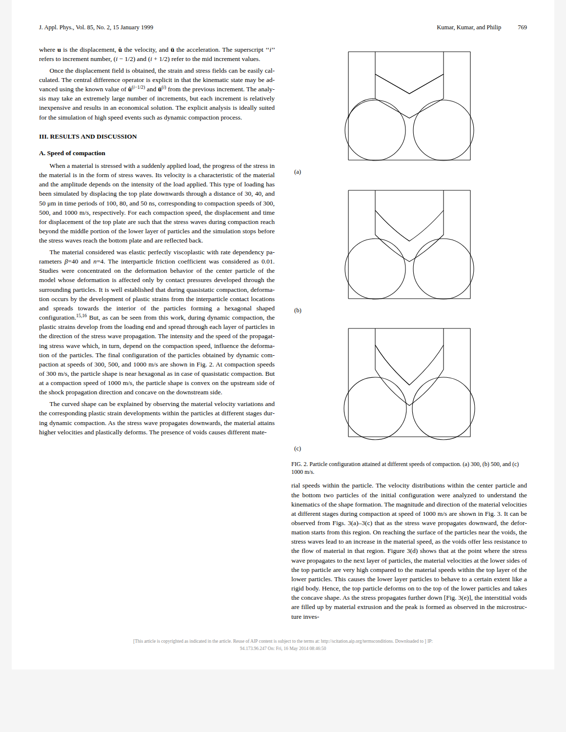J. Appl. Phys., Vol. 85, No. 2, 15 January 1999 Kumar, Kumar, and Philip769
where u is the displacement, u̇ the velocity, and ü the acceleration. The superscript ‘‘i’’ refers to increment number, (i − 1/2) and (i + 1/2) refer to the mid increment values.
Once the displacement field is obtained, the strain and stress fields can be easily calculated. The central difference operator is explicit in that the kinematic state may be advanced using the known value of u̇(i−1/2) and ü(i) from the previous increment. The analysis may take an extremely large number of increments, but each increment is relatively inexpensive and results in an economical solution. The explicit analysis is ideally suited for the simulation of high speed events such as dynamic compaction process.
III. RESULTS AND DISCUSSION
A. Speed of compaction
When a material is stressed with a suddenly applied load, the progress of the stress in the material is in the form of stress waves. Its velocity is a characteristic of the material and the amplitude depends on the intensity of the load applied. This type of loading has been simulated by displacing the top plate downwards through a distance of 30, 40, and 50 μm in time periods of 100, 80, and 50 ns, corresponding to compaction speeds of 300, 500, and 1000 m/s, respectively. For each compaction speed, the displacement and time for displacement of the top plate are such that the stress waves during compaction reach beyond the middle portion of the lower layer of particles and the simulation stops before the stress waves reach the bottom plate and are reflected back.
The material considered was elastic perfectly viscoplastic with rate dependency parameters β=40 and n=4. The interparticle friction coefficient was considered as 0.01. Studies were concentrated on the deformation behavior of the center particle of the model whose deformation is affected only by contact pressures developed through the surrounding particles. It is well established that during quasistatic compaction, deformation occurs by the development of plastic strains from the interparticle contact locations and spreads towards the interior of the particles forming a hexagonal shaped configuration.15,16 But, as can be seen from this work, during dynamic compaction, the plastic strains develop from the loading end and spread through each layer of particles in the direction of the stress wave propagation. The intensity and the speed of the propagating stress wave which, in turn, depend on the compaction speed, influence the deformation of the particles. The final configuration of the particles obtained by dynamic compaction at speeds of 300, 500, and 1000 m/s are shown in Fig. 2. At compaction speeds of 300 m/s, the particle shape is near hexagonal as in case of quasistatic compaction. But at a compaction speed of 1000 m/s, the particle shape is convex on the upstream side of the shock propagation direction and concave on the downstream side.
The curved shape can be explained by observing the material velocity variations and the corresponding plastic strain developments within the particles at different stages during dynamic compaction. As the stress wave propagates downwards, the material attains higher velocities and plastically deforms. The presence of voids causes different mate-
(a)
(b)
(c)
FIG. 2. Particle configuration attained at different speeds of compaction. (a) 300, (b) 500, and (c) 1000 m/s.
rial speeds within the particle. The velocity distributions within the center particle and the bottom two particles of the initial configuration were analyzed to understand the kinematics of the shape formation. The magnitude and direction of the material velocities at different stages during compaction at speed of 1000 m/s are shown in Fig. 3. It can be observed from Figs. 3(a)–3(c) that as the stress wave propagates downward, the deformation starts from this region. On reaching the surface of the particles near the voids, the stress waves lead to an increase in the material speed, as the voids offer less resistance to the flow of material in that region. Figure 3(d) shows that at the point where the stress wave propagates to the next layer of particles, the material velocities at the lower sides of the top particle are very high compared to the material speeds within the top layer of the lower particles. This causes the lower layer particles to behave to a certain extent like a rigid body. Hence, the top particle deforms on to the top of the lower particles and takes the concave shape. As the stress propagates further down [Fig. 3(e)], the interstitial voids are filled up by material extrusion and the peak is formed as observed in the microstructure inves-
[This article is copyrighted as indicated in the article. Reuse of AIP content is subject to the terms at: http://scitation.aip.org/termsconditions. Downloaded to ] IP: 94.173.96.247 On: Fri, 16 May 2014 08:46:50